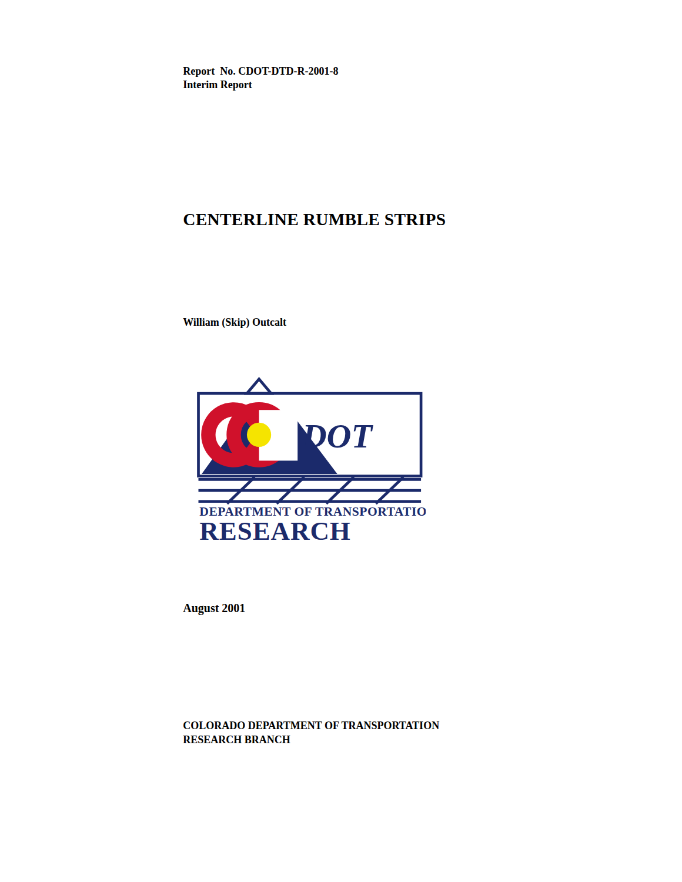Report No. CDOT-DTD-R-2001-8 Interim Report
CENTERLINE RUMBLE STRIPS
William (Skip) Outcalt
DOT DEPARTMENT OF TRANSPORTATION RESEARCH
August 2001
COLORADO DEPARTMENT OF TRANSPORTATION RESEARCH BRANCH